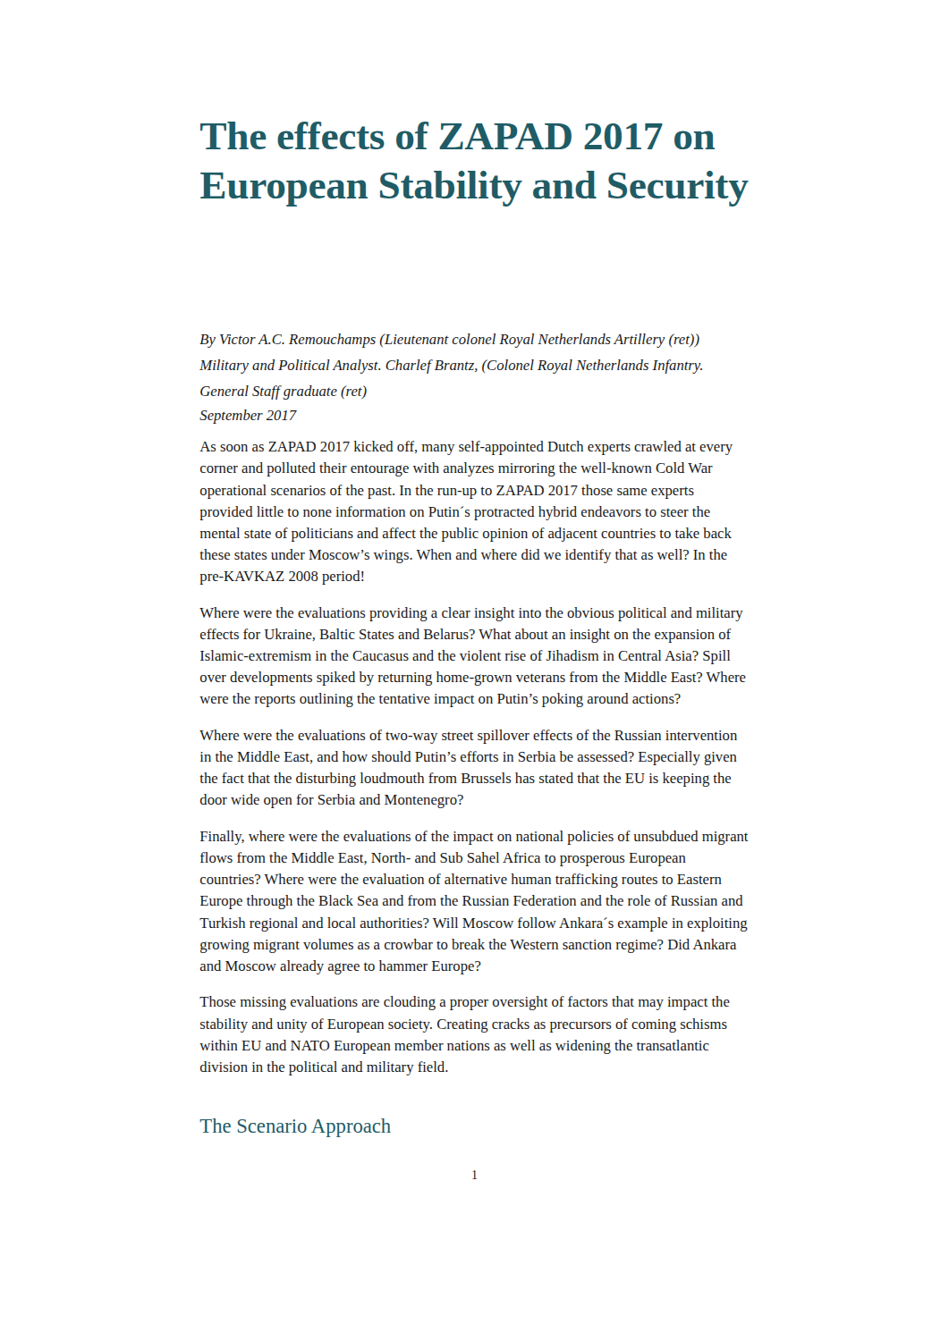The effects of ZAPAD 2017 on European Stability and Security
By Victor A.C. Remouchamps (Lieutenant colonel Royal Netherlands Artillery (ret)) Military and Political Analyst. Charlef Brantz, (Colonel Royal Netherlands Infantry. General Staff graduate (ret)
September 2017
As soon as ZAPAD 2017 kicked off, many self-appointed Dutch experts crawled at every corner and polluted their entourage with analyzes mirroring the well-known Cold War operational scenarios of the past. In the run-up to ZAPAD 2017 those same experts provided little to none information on Putin´s protracted hybrid endeavors to steer the mental state of politicians and affect the public opinion of adjacent countries to take back these states under Moscow’s wings. When and where did we identify that as well? In the pre-KAVKAZ 2008 period!
Where were the evaluations providing a clear insight into the obvious political and military effects for Ukraine, Baltic States and Belarus? What about an insight on the expansion of Islamic-extremism in the Caucasus and the violent rise of Jihadism in Central Asia? Spill over developments spiked by returning home-grown veterans from the Middle East? Where were the reports outlining the tentative impact on Putin’s poking around actions?
Where were the evaluations of two-way street spillover effects of the Russian intervention in the Middle East, and how should Putin’s efforts in Serbia be assessed? Especially given the fact that the disturbing loudmouth from Brussels has stated that the EU is keeping the door wide open for Serbia and Montenegro?
Finally, where were the evaluations of the impact on national policies of unsubdued migrant flows from the Middle East, North- and Sub Sahel Africa to prosperous European countries? Where were the evaluation of alternative human trafficking routes to Eastern Europe through the Black Sea and from the Russian Federation and the role of Russian and Turkish regional and local authorities? Will Moscow follow Ankara´s example in exploiting growing migrant volumes as a crowbar to break the Western sanction regime? Did Ankara and Moscow already agree to hammer Europe?
Those missing evaluations are clouding a proper oversight of factors that may impact the stability and unity of European society. Creating cracks as precursors of coming schisms within EU and NATO European member nations as well as widening the transatlantic division in the political and military field.
The Scenario Approach
1